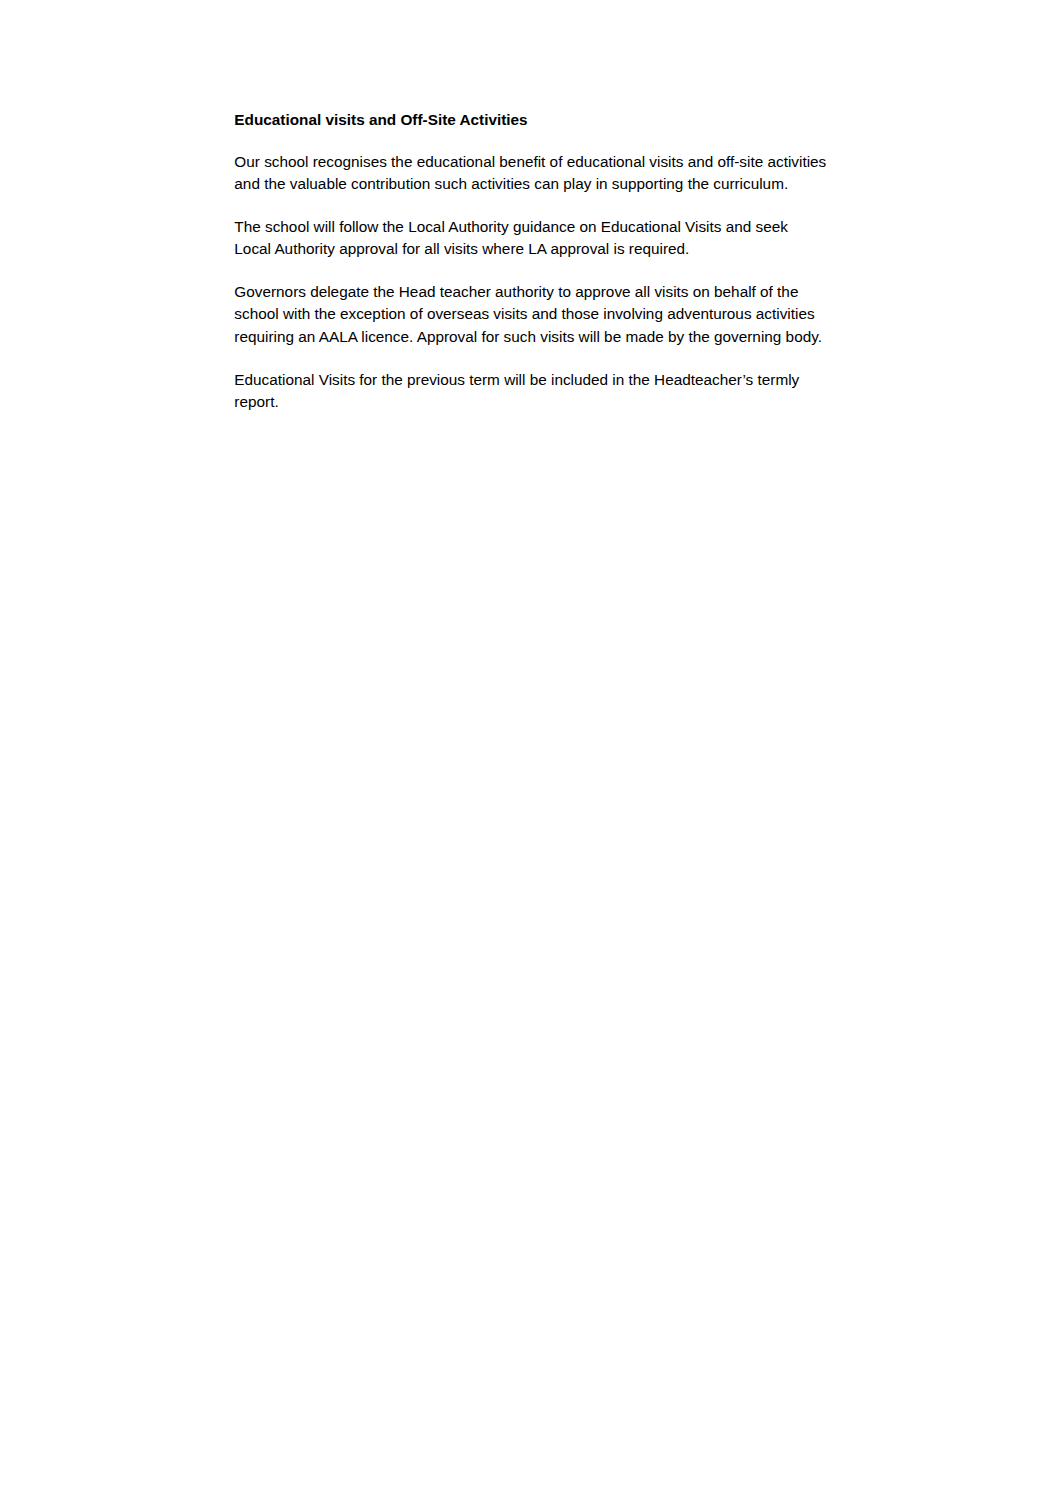Educational visits and Off-Site Activities
Our school recognises the educational benefit of educational visits and off-site activities and the valuable contribution such activities can play in supporting the curriculum.
The school will follow the Local Authority guidance on Educational Visits and seek Local Authority approval for all visits where LA approval is required.
Governors delegate the Head teacher authority to approve all visits on behalf of the school with the exception of overseas visits and those involving adventurous activities requiring an AALA licence. Approval for such visits will be made by the governing body.
Educational Visits for the previous term will be included in the Headteacher’s termly report.